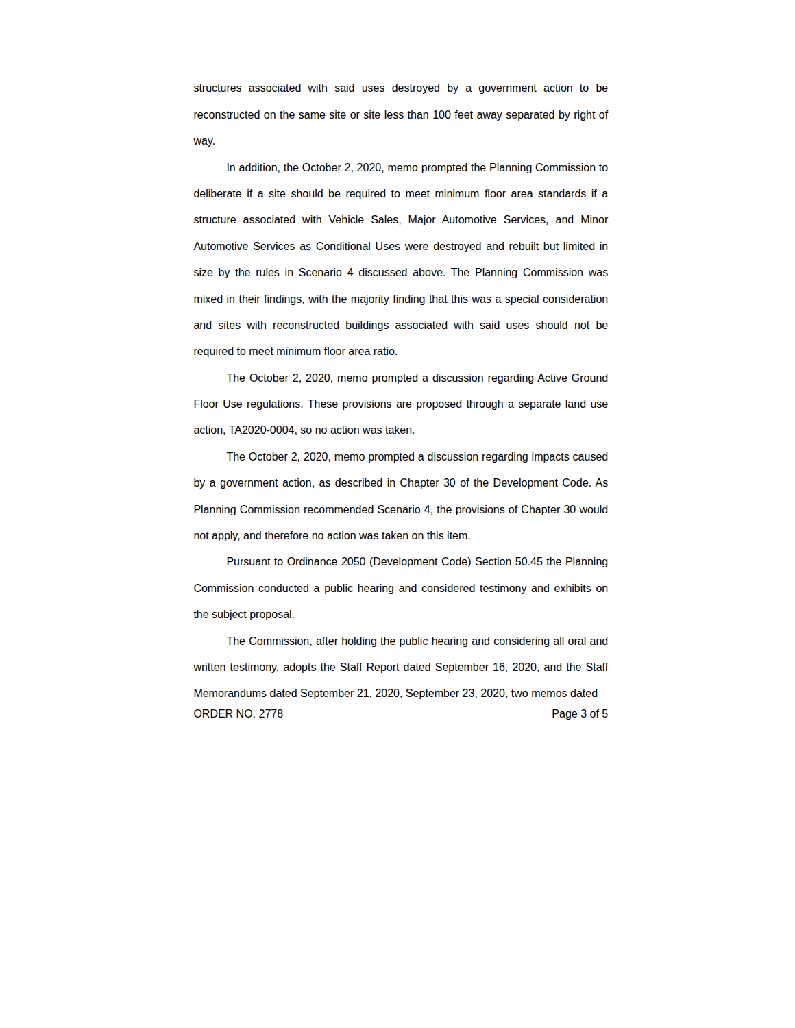structures associated with said uses destroyed by a government action to be reconstructed on the same site or site less than 100 feet away separated by right of way.
In addition, the October 2, 2020, memo prompted the Planning Commission to deliberate if a site should be required to meet minimum floor area standards if a structure associated with Vehicle Sales, Major Automotive Services, and Minor Automotive Services as Conditional Uses were destroyed and rebuilt but limited in size by the rules in Scenario 4 discussed above. The Planning Commission was mixed in their findings, with the majority finding that this was a special consideration and sites with reconstructed buildings associated with said uses should not be required to meet minimum floor area ratio.
The October 2, 2020, memo prompted a discussion regarding Active Ground Floor Use regulations. These provisions are proposed through a separate land use action, TA2020-0004, so no action was taken.
The October 2, 2020, memo prompted a discussion regarding impacts caused by a government action, as described in Chapter 30 of the Development Code. As Planning Commission recommended Scenario 4, the provisions of Chapter 30 would not apply, and therefore no action was taken on this item.
Pursuant to Ordinance 2050 (Development Code) Section 50.45 the Planning Commission conducted a public hearing and considered testimony and exhibits on the subject proposal.
The Commission, after holding the public hearing and considering all oral and written testimony, adopts the Staff Report dated September 16, 2020, and the Staff Memorandums dated September 21, 2020, September 23, 2020, two memos dated
ORDER NO. 2778 Page 3 of 5